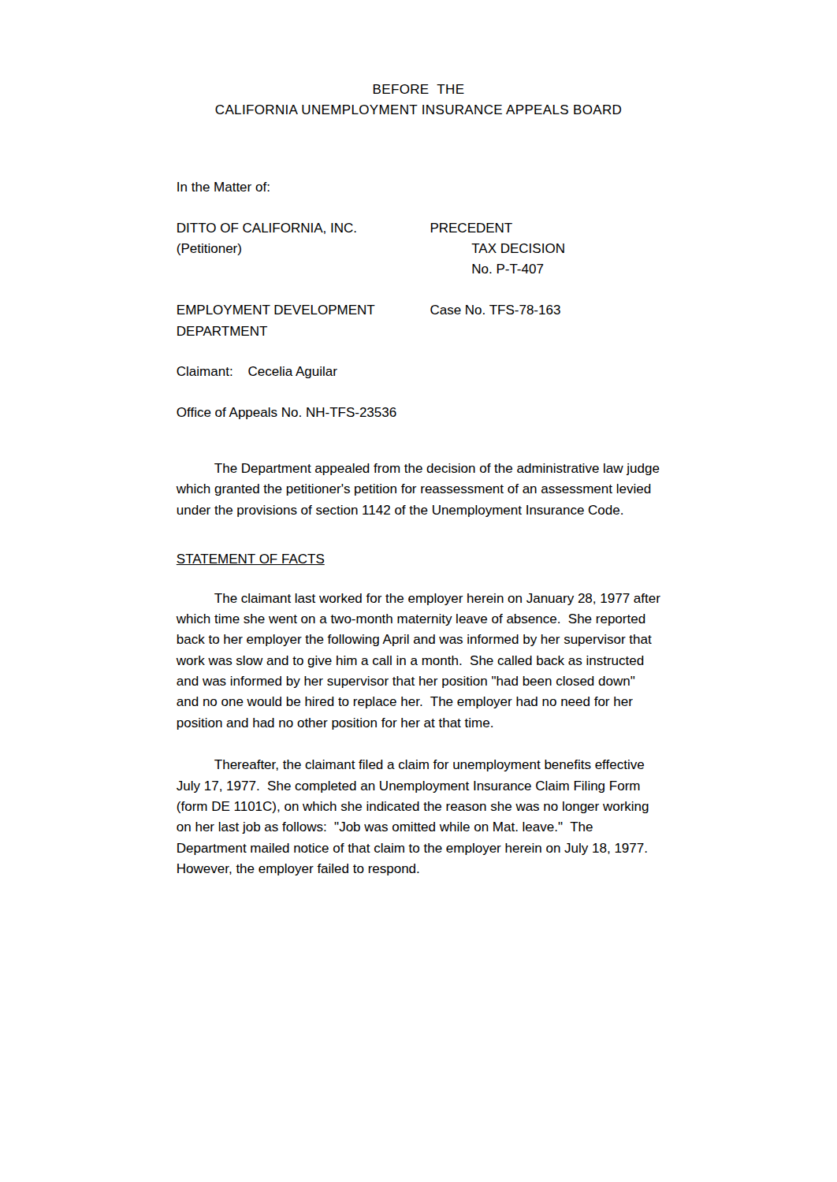BEFORE THE
CALIFORNIA UNEMPLOYMENT INSURANCE APPEALS BOARD
In the Matter of:
DITTO OF CALIFORNIA, INC.
(Petitioner)
PRECEDENT TAX DECISION No. P-T-407
EMPLOYMENT DEVELOPMENT DEPARTMENT
Case No. TFS-78-163
Claimant: Cecelia Aguilar
Office of Appeals No. NH-TFS-23536
The Department appealed from the decision of the administrative law judge which granted the petitioner's petition for reassessment of an assessment levied under the provisions of section 1142 of the Unemployment Insurance Code.
STATEMENT OF FACTS
The claimant last worked for the employer herein on January 28, 1977 after which time she went on a two-month maternity leave of absence. She reported back to her employer the following April and was informed by her supervisor that work was slow and to give him a call in a month. She called back as instructed and was informed by her supervisor that her position "had been closed down" and no one would be hired to replace her. The employer had no need for her position and had no other position for her at that time.
Thereafter, the claimant filed a claim for unemployment benefits effective July 17, 1977. She completed an Unemployment Insurance Claim Filing Form (form DE 1101C), on which she indicated the reason she was no longer working on her last job as follows: "Job was omitted while on Mat. leave." The Department mailed notice of that claim to the employer herein on July 18, 1977. However, the employer failed to respond.